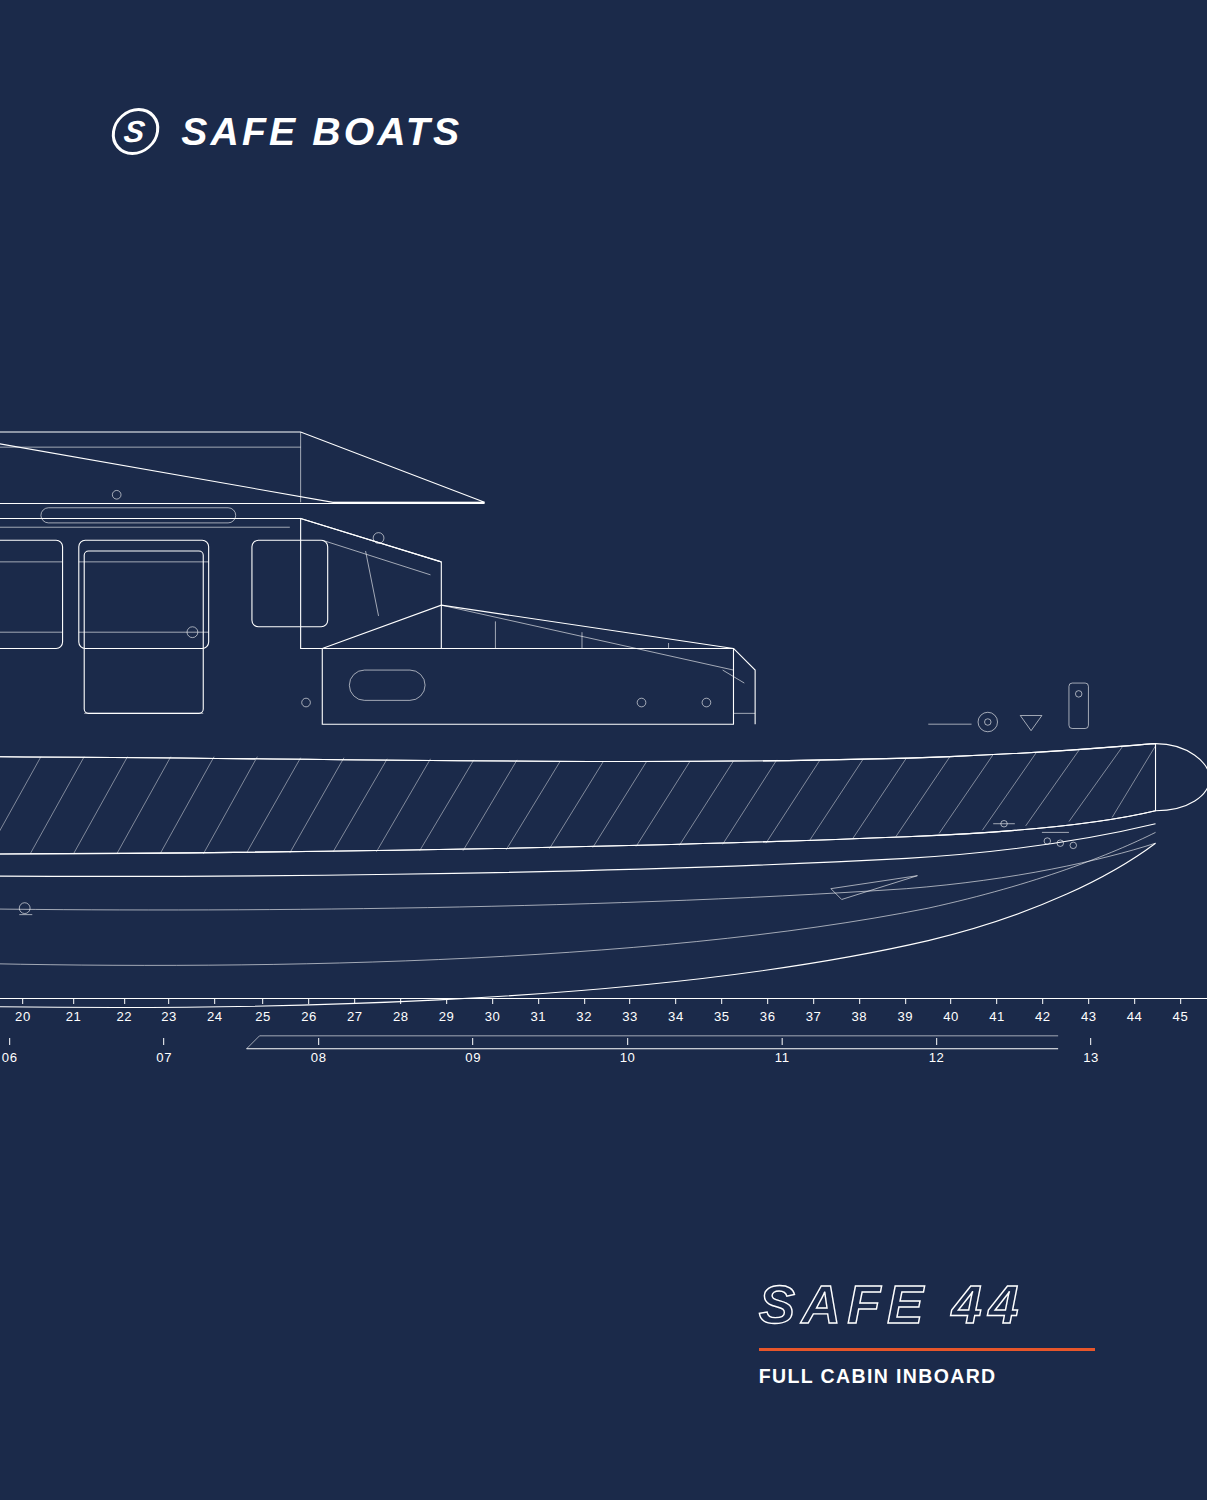S SAFE BOATS
20 21 22 23 24 25 26 27 28 29 30 31 32 33 34 35 36 37 38 39 40 41 42 43 44 45
06 07 08 09 10 11 12 13
SAFE 44
FULL CABIN INBOARD